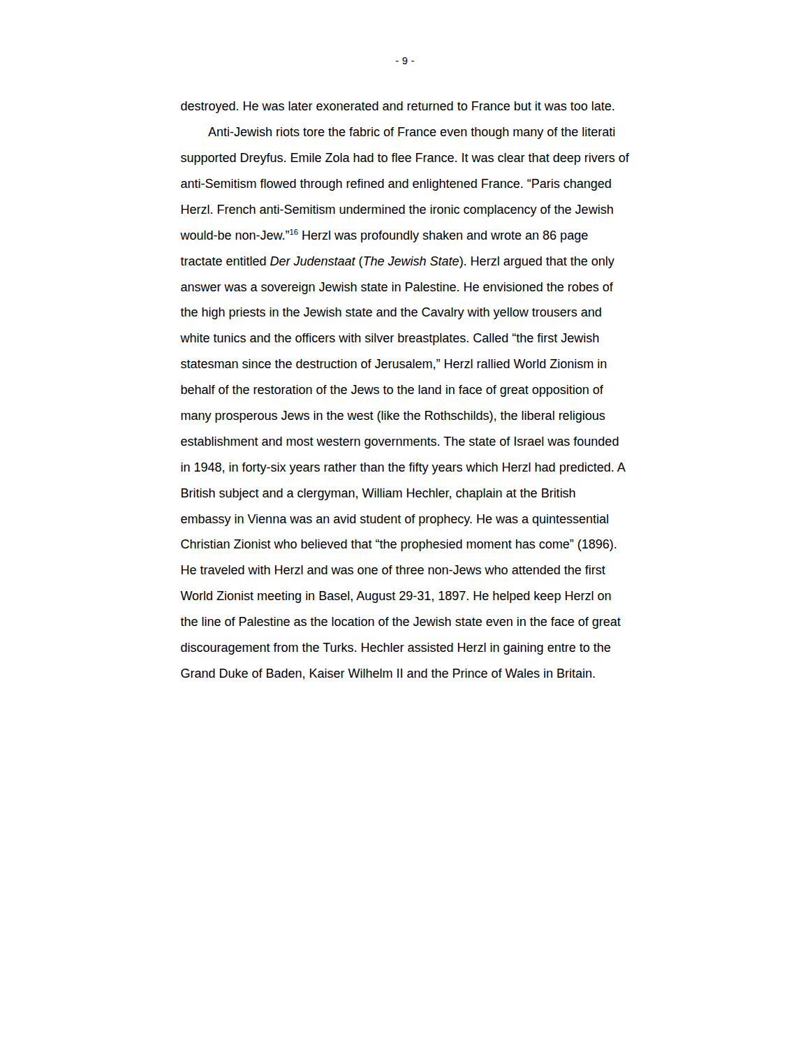- 9 -
destroyed. He was later exonerated and returned to France but it was too late.
Anti-Jewish riots tore the fabric of France even though many of the literati supported Dreyfus. Emile Zola had to flee France. It was clear that deep rivers of anti-Semitism flowed through refined and enlightened France. “Paris changed Herzl. French anti-Semitism undermined the ironic complacency of the Jewish would-be non-Jew.”16 Herzl was profoundly shaken and wrote an 86 page tractate entitled Der Judenstaat (The Jewish State). Herzl argued that the only answer was a sovereign Jewish state in Palestine. He envisioned the robes of the high priests in the Jewish state and the Cavalry with yellow trousers and white tunics and the officers with silver breastplates. Called “the first Jewish statesman since the destruction of Jerusalem,” Herzl rallied World Zionism in behalf of the restoration of the Jews to the land in face of great opposition of many prosperous Jews in the west (like the Rothschilds), the liberal religious establishment and most western governments. The state of Israel was founded in 1948, in forty-six years rather than the fifty years which Herzl had predicted. A British subject and a clergyman, William Hechler, chaplain at the British embassy in Vienna was an avid student of prophecy. He was a quintessential Christian Zionist who believed that “the prophesied moment has come” (1896). He traveled with Herzl and was one of three non-Jews who attended the first World Zionist meeting in Basel, August 29-31, 1897. He helped keep Herzl on the line of Palestine as the location of the Jewish state even in the face of great discouragement from the Turks. Hechler assisted Herzl in gaining entre to the Grand Duke of Baden, Kaiser Wilhelm II and the Prince of Wales in Britain.